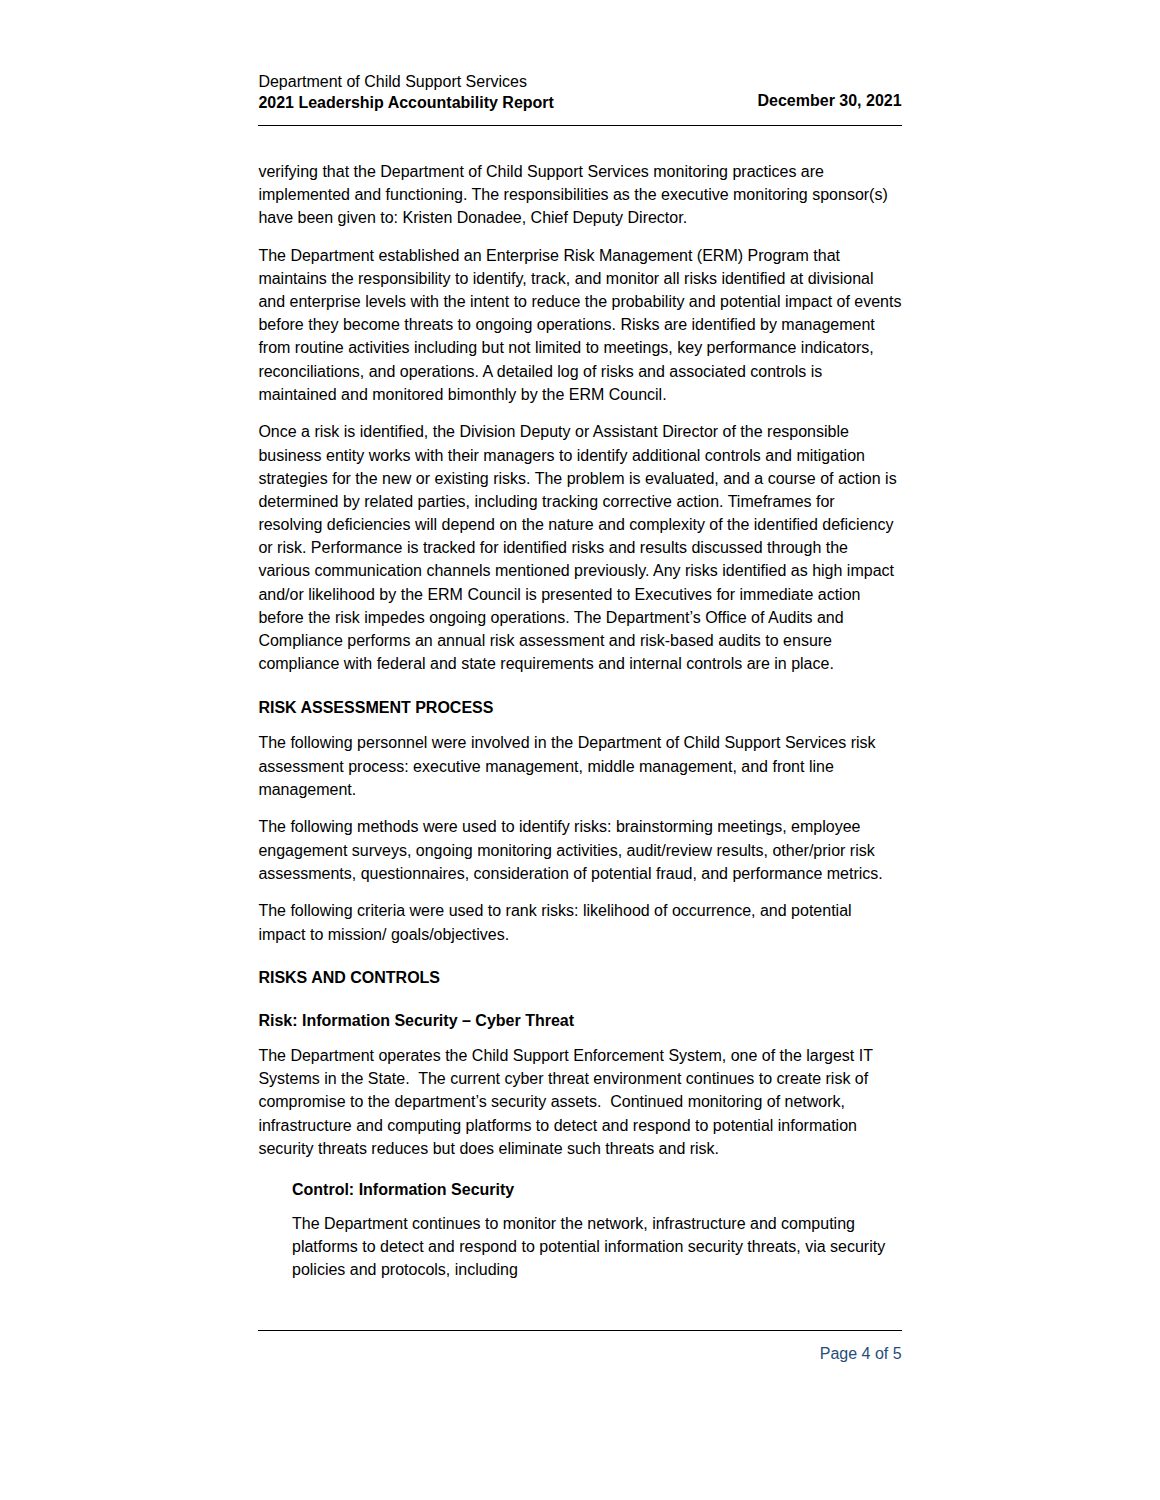Department of Child Support Services
2021 Leadership Accountability Report
December 30, 2021
verifying that the Department of Child Support Services monitoring practices are implemented and functioning. The responsibilities as the executive monitoring sponsor(s) have been given to: Kristen Donadee, Chief Deputy Director.
The Department established an Enterprise Risk Management (ERM) Program that maintains the responsibility to identify, track, and monitor all risks identified at divisional and enterprise levels with the intent to reduce the probability and potential impact of events before they become threats to ongoing operations. Risks are identified by management from routine activities including but not limited to meetings, key performance indicators, reconciliations, and operations. A detailed log of risks and associated controls is maintained and monitored bimonthly by the ERM Council.
Once a risk is identified, the Division Deputy or Assistant Director of the responsible business entity works with their managers to identify additional controls and mitigation strategies for the new or existing risks. The problem is evaluated, and a course of action is determined by related parties, including tracking corrective action. Timeframes for resolving deficiencies will depend on the nature and complexity of the identified deficiency or risk. Performance is tracked for identified risks and results discussed through the various communication channels mentioned previously. Any risks identified as high impact and/or likelihood by the ERM Council is presented to Executives for immediate action before the risk impedes ongoing operations. The Department’s Office of Audits and Compliance performs an annual risk assessment and risk-based audits to ensure compliance with federal and state requirements and internal controls are in place.
Risk Assessment Process
The following personnel were involved in the Department of Child Support Services risk assessment process: executive management, middle management, and front line management.
The following methods were used to identify risks: brainstorming meetings, employee engagement surveys, ongoing monitoring activities, audit/review results, other/prior risk assessments, questionnaires, consideration of potential fraud, and performance metrics.
The following criteria were used to rank risks: likelihood of occurrence, and potential impact to mission/ goals/objectives.
Risks and Controls
Risk: Information Security – Cyber Threat
The Department operates the Child Support Enforcement System, one of the largest IT Systems in the State. The current cyber threat environment continues to create risk of compromise to the department’s security assets. Continued monitoring of network, infrastructure and computing platforms to detect and respond to potential information security threats reduces but does eliminate such threats and risk.
Control: Information Security
The Department continues to monitor the network, infrastructure and computing platforms to detect and respond to potential information security threats, via security policies and protocols, including
Page 4 of 5